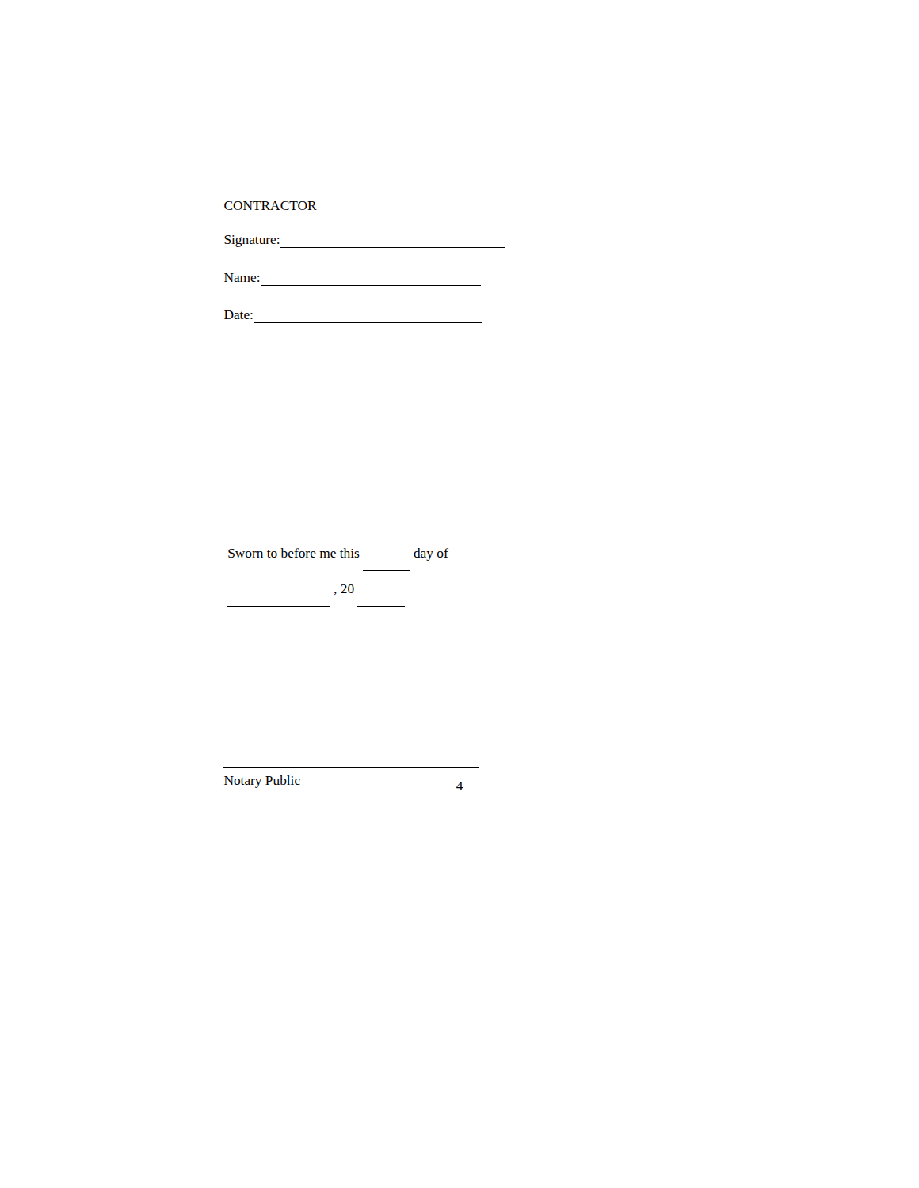CONTRACTOR
Signature:
Name:
Date:
Sworn to before me this day of
, 20
Notary Public
4